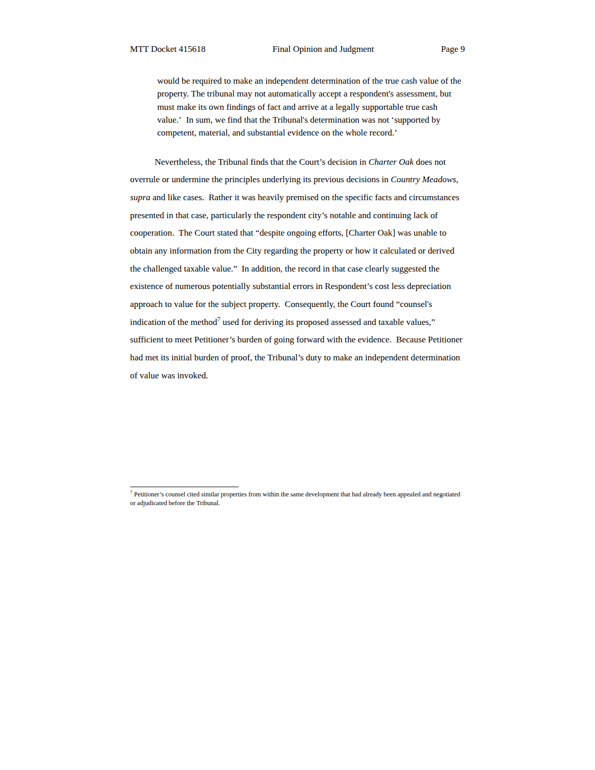MTT Docket 415618 Final Opinion and Judgment Page 9
would be required to make an independent determination of the true cash value of the property. The tribunal may not automatically accept a respondent's assessment, but must make its own findings of fact and arrive at a legally supportable true cash value.’ In sum, we find that the Tribunal's determination was not ‘supported by competent, material, and substantial evidence on the whole record.’
Nevertheless, the Tribunal finds that the Court’s decision in Charter Oak does not overrule or undermine the principles underlying its previous decisions in Country Meadows, supra and like cases. Rather it was heavily premised on the specific facts and circumstances presented in that case, particularly the respondent city’s notable and continuing lack of cooperation. The Court stated that “despite ongoing efforts, [Charter Oak] was unable to obtain any information from the City regarding the property or how it calculated or derived the challenged taxable value.” In addition, the record in that case clearly suggested the existence of numerous potentially substantial errors in Respondent’s cost less depreciation approach to value for the subject property. Consequently, the Court found “counsel's indication of the method7 used for deriving its proposed assessed and taxable values,” sufficient to meet Petitioner’s burden of going forward with the evidence. Because Petitioner had met its initial burden of proof, the Tribunal’s duty to make an independent determination of value was invoked.
7 Petitioner’s counsel cited similar properties from within the same development that had already been appealed and negotiated or adjudicated before the Tribunal.